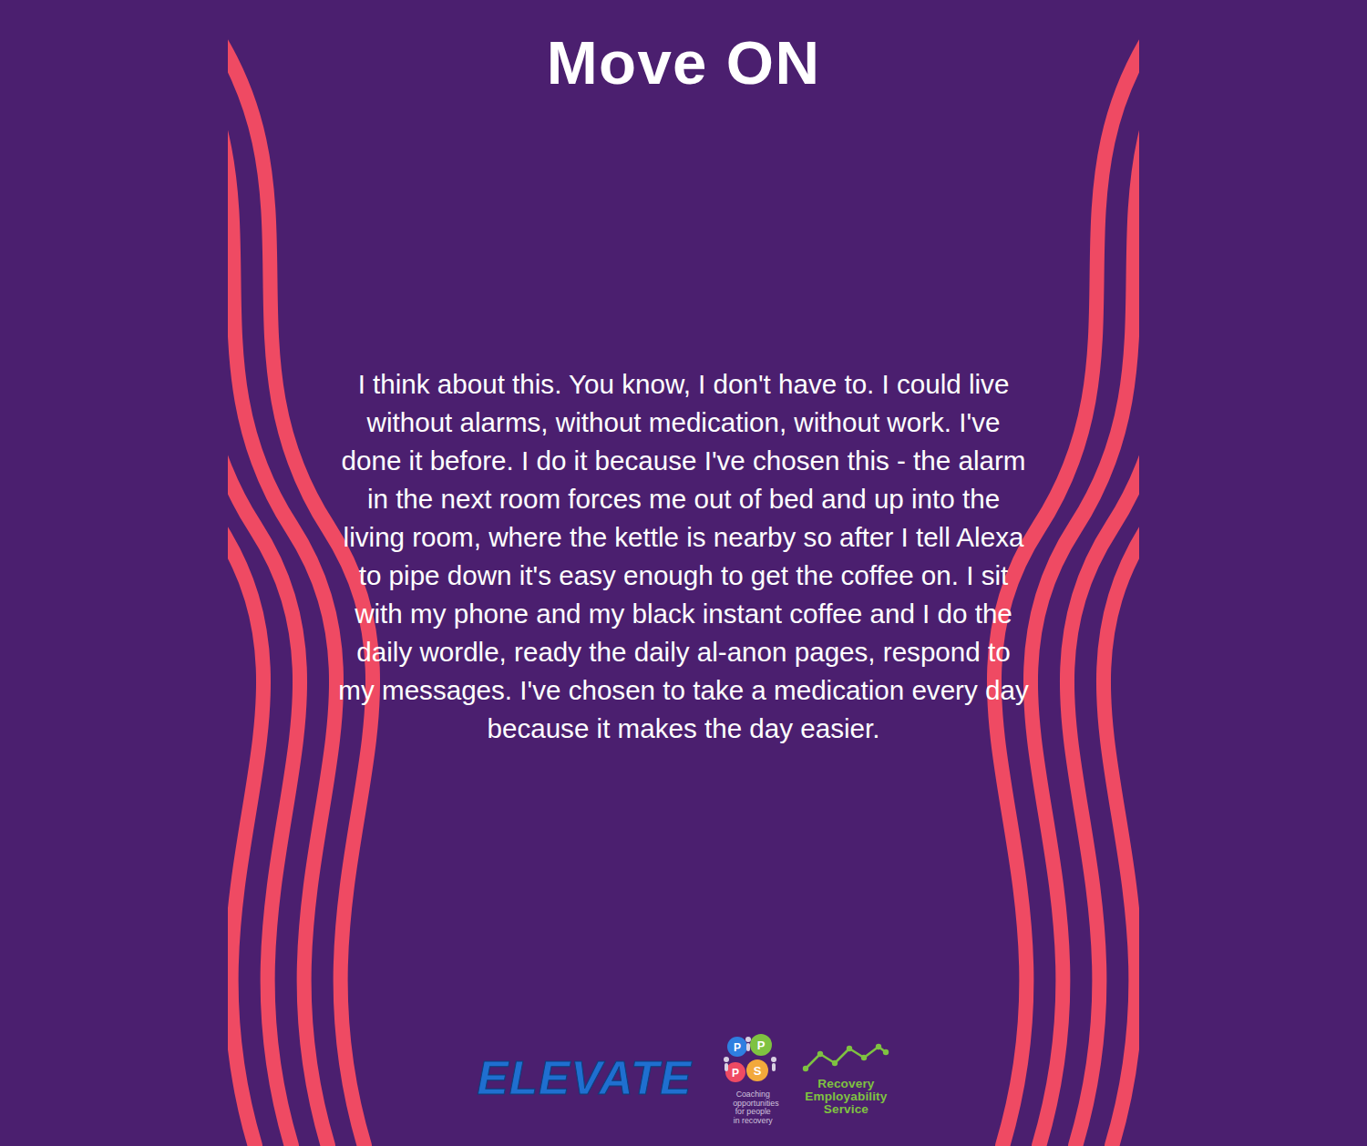Move ON
I think about this. You know, I don't have to. I could live without alarms, without medication, without work. I've done it before. I do it because I've chosen this - the alarm in the next room forces me out of bed and up into the living room, where the kettle is nearby so after I tell Alexa to pipe down it's easy enough to get the coffee on. I sit with my phone and my black instant coffee and I do the daily wordle, ready the daily al-anon pages, respond to my messages. I've chosen to take a medication every day because it makes the day easier.
ELEVATE
P P P S Coaching opportunities for people in recovery
Recovery Employability Service